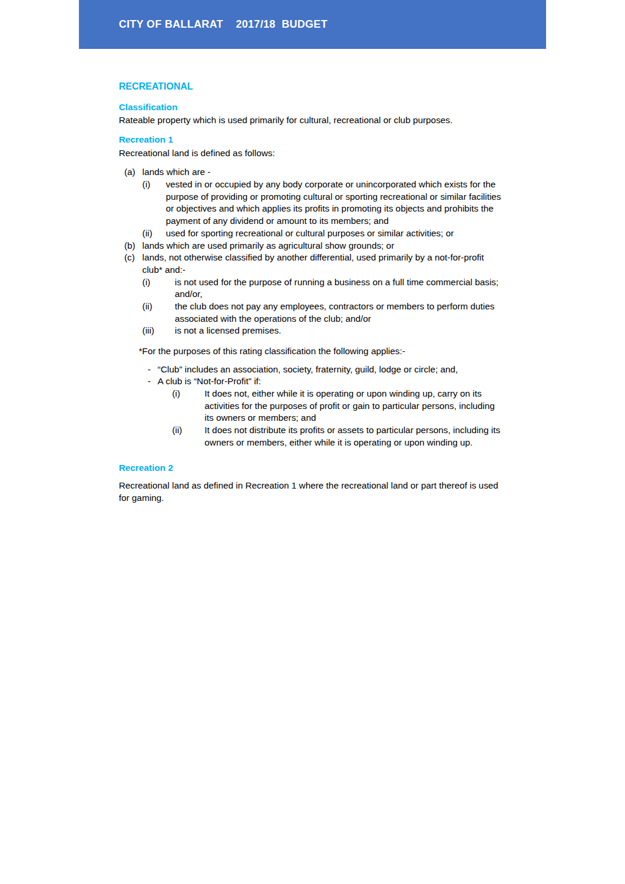CITY OF BALLARAT 2017/18 BUDGET
RECREATIONAL
Classification
Rateable property which is used primarily for cultural, recreational or club purposes.
Recreation 1
Recreational land is defined as follows:
(a) lands which are -
(i) vested in or occupied by any body corporate or unincorporated which exists for the purpose of providing or promoting cultural or sporting recreational or similar facilities or objectives and which applies its profits in promoting its objects and prohibits the payment of any dividend or amount to its members; and
(ii) used for sporting recreational or cultural purposes or similar activities; or
(b) lands which are used primarily as agricultural show grounds; or
(c) lands, not otherwise classified by another differential, used primarily by a not-for-profit club* and:-
(i) is not used for the purpose of running a business on a full time commercial basis; and/or,
(ii) the club does not pay any employees, contractors or members to perform duties associated with the operations of the club; and/or
(iii) is not a licensed premises.
*For the purposes of this rating classification the following applies:-
“Club” includes an association, society, fraternity, guild, lodge or circle; and,
A club is “Not-for-Profit” if:
(i) It does not, either while it is operating or upon winding up, carry on its activities for the purposes of profit or gain to particular persons, including its owners or members; and
(ii) It does not distribute its profits or assets to particular persons, including its owners or members, either while it is operating or upon winding up.
Recreation 2
Recreational land as defined in Recreation 1 where the recreational land or part thereof is used for gaming.